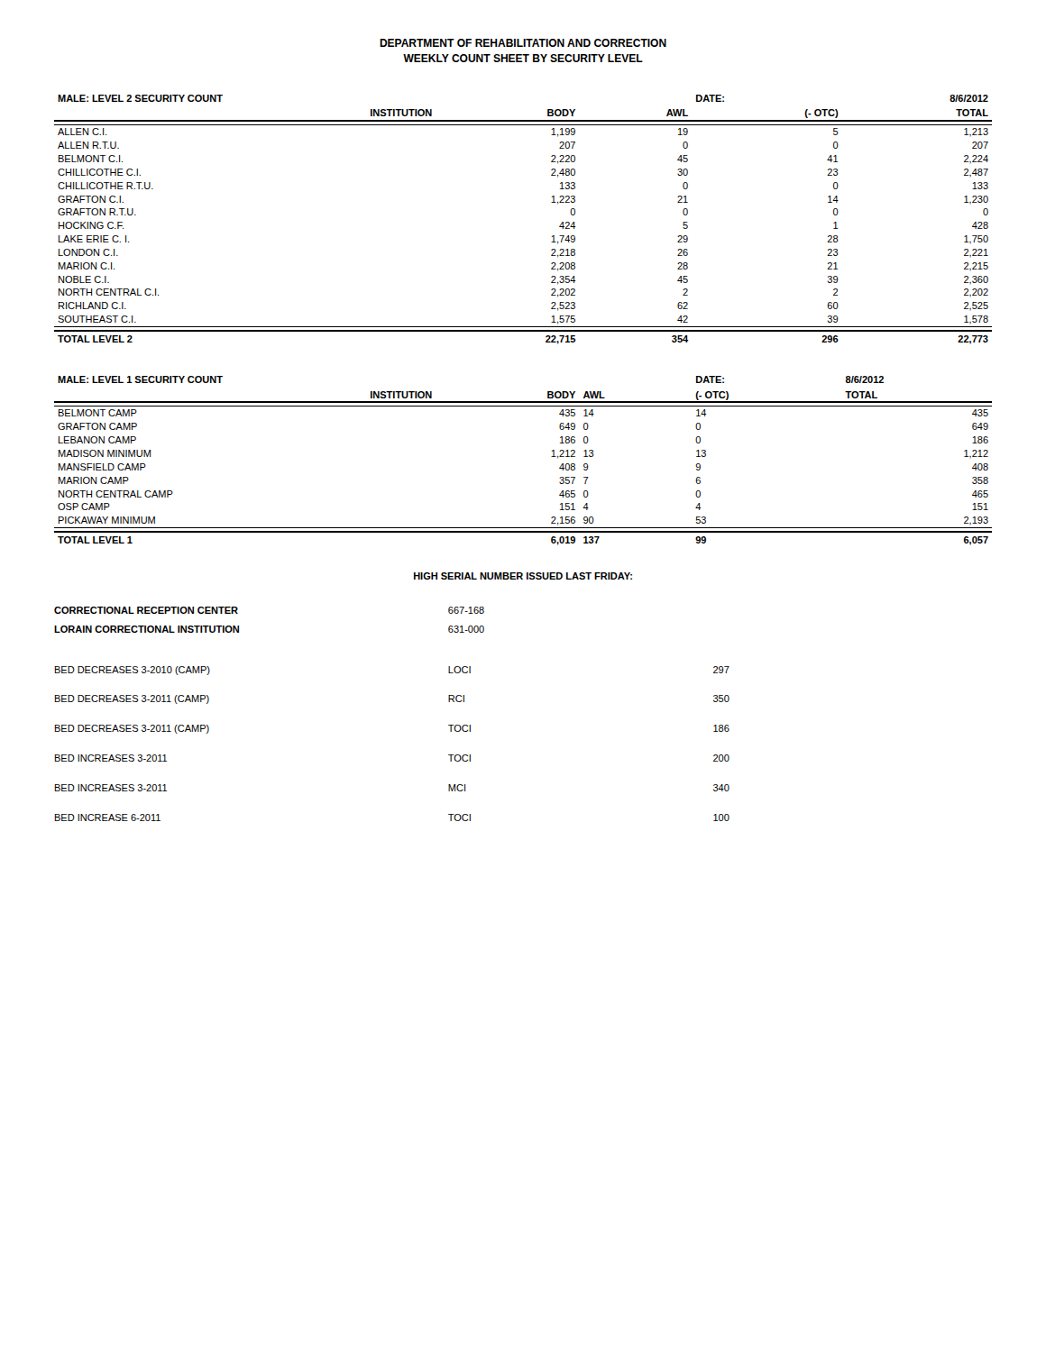DEPARTMENT OF REHABILITATION AND CORRECTION
WEEKLY COUNT SHEET BY SECURITY LEVEL
| MALE: LEVEL 2 SECURITY COUNT | | | | DATE: | 8/6/2012 |
| | INSTITUTION | BODY | AWL | (- OTC) | TOTAL |
| ALLEN C.I. | | 1,199 | 19 | 5 | 1,213 |
| ALLEN R.T.U. | | 207 | 0 | 0 | 207 |
| BELMONT C.I. | | 2,220 | 45 | 41 | 2,224 |
| CHILLICOTHE C.I. | | 2,480 | 30 | 23 | 2,487 |
| CHILLICOTHE R.T.U. | | 133 | 0 | 0 | 133 |
| GRAFTON C.I. | | 1,223 | 21 | 14 | 1,230 |
| GRAFTON R.T.U. | | 0 | 0 | 0 | 0 |
| HOCKING C.F. | | 424 | 5 | 1 | 428 |
| LAKE ERIE C. I. | | 1,749 | 29 | 28 | 1,750 |
| LONDON C.I. | | 2,218 | 26 | 23 | 2,221 |
| MARION C.I. | | 2,208 | 28 | 21 | 2,215 |
| NOBLE C.I. | | 2,354 | 45 | 39 | 2,360 |
| NORTH CENTRAL C.I. | | 2,202 | 2 | 2 | 2,202 |
| RICHLAND C.I. | | 2,523 | 62 | 60 | 2,525 |
| SOUTHEAST C.I. | | 1,575 | 42 | 39 | 1,578 |
| TOTAL LEVEL 2 | | 22,715 | 354 | 296 | 22,773 |
| MALE: LEVEL 1 SECURITY COUNT | | | | DATE: | 8/6/2012 |
| | INSTITUTION | BODY | AWL | (- OTC) | TOTAL |
| BELMONT CAMP | | 435 | 14 | 14 | 435 |
| GRAFTON CAMP | | 649 | 0 | 0 | 649 |
| LEBANON CAMP | | 186 | 0 | 0 | 186 |
| MADISON MINIMUM | | 1,212 | 13 | 13 | 1,212 |
| MANSFIELD CAMP | | 408 | 9 | 9 | 408 |
| MARION CAMP | | 357 | 7 | 6 | 358 |
| NORTH CENTRAL CAMP | | 465 | 0 | 0 | 465 |
| OSP CAMP | | 151 | 4 | 4 | 151 |
| PICKAWAY MINIMUM | | 2,156 | 90 | 53 | 2,193 |
| TOTAL LEVEL 1 | | 6,019 | 137 | 99 | 6,057 |
HIGH SERIAL NUMBER ISSUED LAST FRIDAY:
| CORRECTIONAL RECEPTION CENTER | 667-168 | |
| LORAIN CORRECTIONAL INSTITUTION | 631-000 | |
| BED DECREASES 3-2010 (CAMP) | LOCI | 297 | |
| BED DECREASES 3-2011 (CAMP) | RCI | 350 | |
| BED DECREASES 3-2011 (CAMP) | TOCI | 186 | |
| BED INCREASES 3-2011 | TOCI | 200 | |
| BED INCREASES 3-2011 | MCI | 340 | |
| BED INCREASE 6-2011 | TOCI | 100 | |